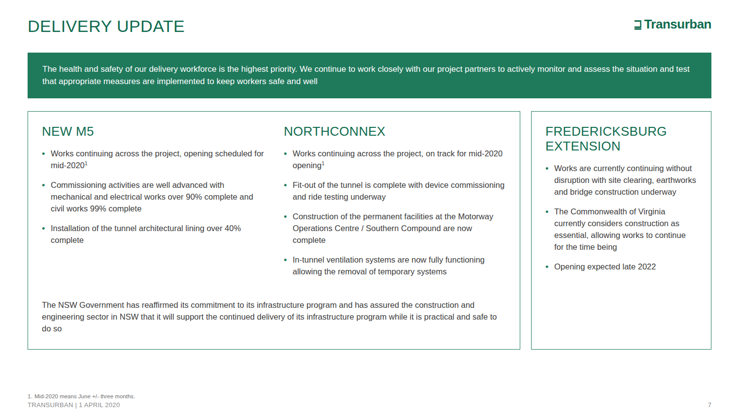Delivery update
⊒Transurban
The health and safety of our delivery workforce is the highest priority. We continue to work closely with our project partners to actively monitor and assess the situation and test that appropriate measures are implemented to keep workers safe and well
New M5
Works continuing across the project, opening scheduled for mid-20201
Commissioning activities are well advanced with mechanical and electrical works over 90% complete and civil works 99% complete
Installation of the tunnel architectural lining over 40% complete
NorthConnex
Works continuing across the project, on track for mid-2020 opening1
Fit-out of the tunnel is complete with device commissioning and ride testing underway
Construction of the permanent facilities at the Motorway Operations Centre / Southern Compound are now complete
In-tunnel ventilation systems are now fully functioning allowing the removal of temporary systems
The NSW Government has reaffirmed its commitment to its infrastructure program and has assured the construction and engineering sector in NSW that it will support the continued delivery of its infrastructure program while it is practical and safe to do so
Fredericksburg Extension
Works are currently continuing without disruption with site clearing, earthworks and bridge construction underway
The Commonwealth of Virginia currently considers construction as essential, allowing works to continue for the time being
Opening expected late 2022
1. Mid-2020 means June +/- three months.
TRANSURBAN | 1 APRIL 2020
7